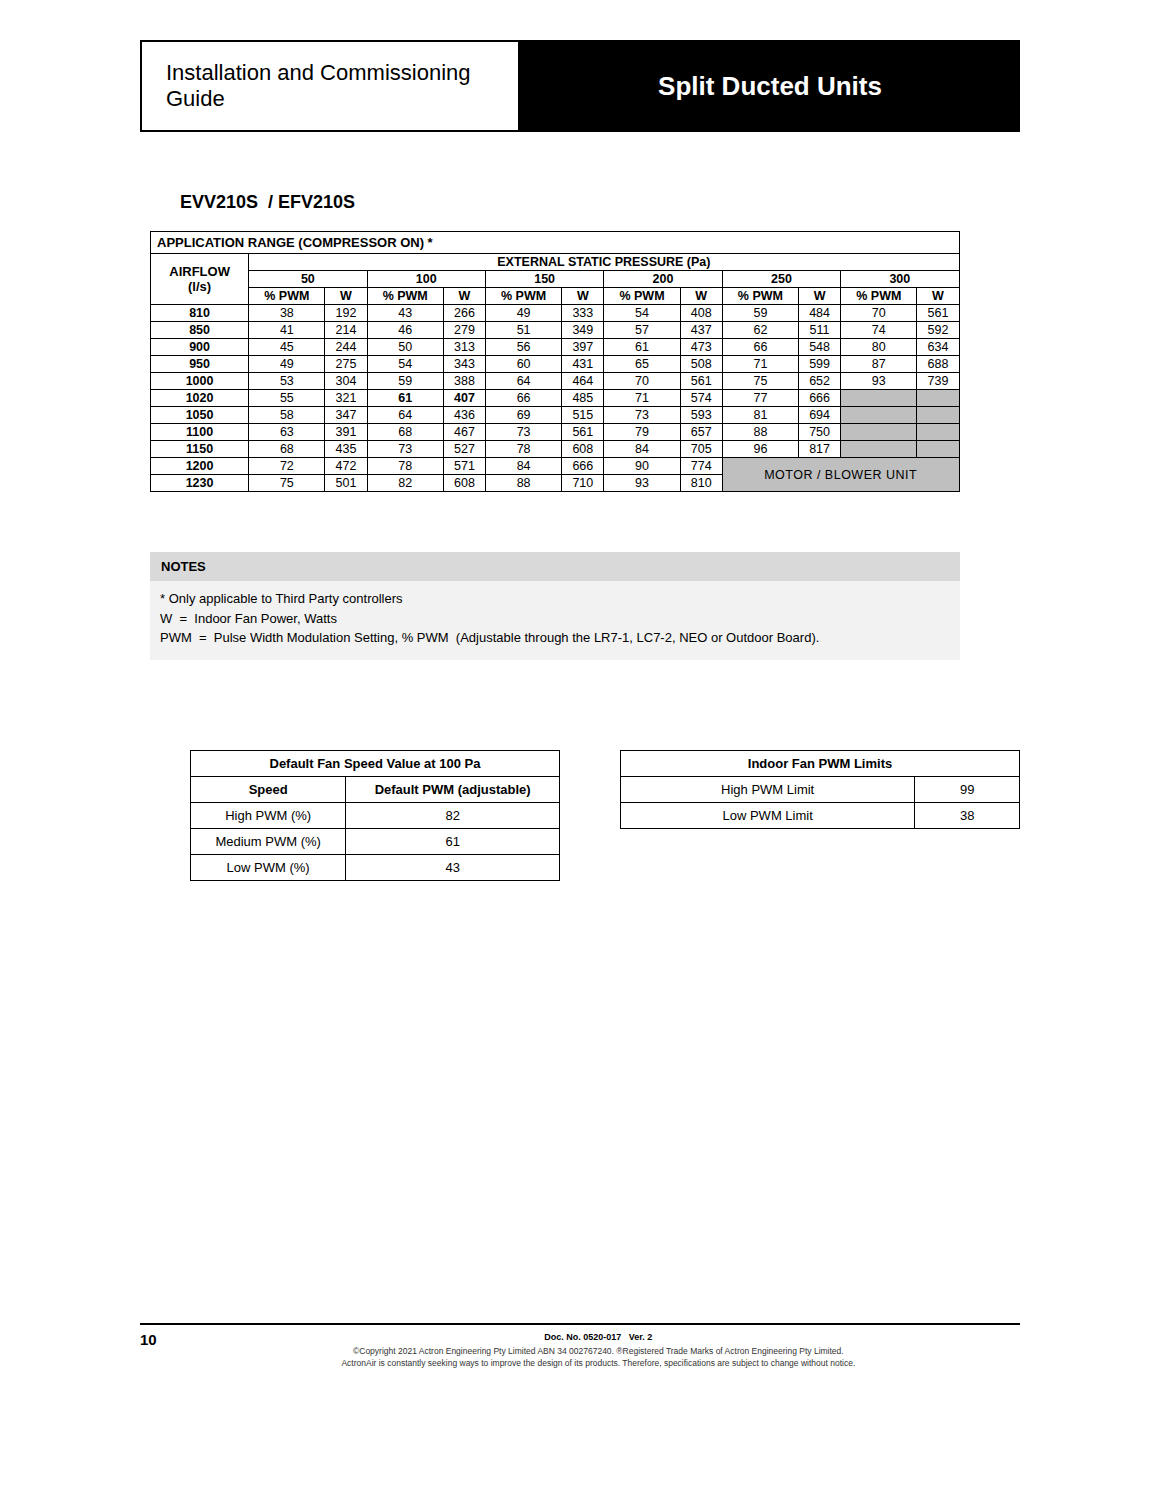Installation and Commissioning Guide
Split Ducted Units
EVV210S / EFV210S
| APPLICATION RANGE (COMPRESSOR ON) * |
| --- |
| AIRFLOW (l/s) | EXTERNAL STATIC PRESSURE (Pa) |
| 50 | 100 | 150 | 200 | 250 | 300 |
| % PWM | W | % PWM | W | % PWM | W | % PWM | W | % PWM | W | % PWM | W |
| 810 | 38 | 192 | 43 | 266 | 49 | 333 | 54 | 408 | 59 | 484 | 70 | 561 |
| 850 | 41 | 214 | 46 | 279 | 51 | 349 | 57 | 437 | 62 | 511 | 74 | 592 |
| 900 | 45 | 244 | 50 | 313 | 56 | 397 | 61 | 473 | 66 | 548 | 80 | 634 |
| 950 | 49 | 275 | 54 | 343 | 60 | 431 | 65 | 508 | 71 | 599 | 87 | 688 |
| 1000 | 53 | 304 | 59 | 388 | 64 | 464 | 70 | 561 | 75 | 652 | 93 | 739 |
| 1020 | 55 | 321 | 61 | 407 | 66 | 485 | 71 | 574 | 77 | 666 | | |
| 1050 | 58 | 347 | 64 | 436 | 69 | 515 | 73 | 593 | 81 | 694 | | |
| 1100 | 63 | 391 | 68 | 467 | 73 | 561 | 79 | 657 | 88 | 750 | | |
| 1150 | 68 | 435 | 73 | 527 | 78 | 608 | 84 | 705 | 96 | 817 | | |
| 1200 | 72 | 472 | 78 | 571 | 84 | 666 | 90 | 774 | MOTOR / BLOWER UNIT |
| 1230 | 75 | 501 | 82 | 608 | 88 | 710 | 93 | 810 |
NOTES
* Only applicable to Third Party controllers
W = Indoor Fan Power, Watts
PWM = Pulse Width Modulation Setting, % PWM (Adjustable through the LR7-1, LC7-2, NEO or Outdoor Board).
| Default Fan Speed Value at 100 Pa |
| --- |
| Speed | Default PWM (adjustable) |
| High PWM (%) | 82 |
| Medium PWM (%) | 61 |
| Low PWM (%) | 43 |
| Indoor Fan PWM Limits |
| --- |
| High PWM Limit | 99 |
| Low PWM Limit | 38 |
10
Doc. No. 0520-017 Ver. 2
©Copyright 2021 Actron Engineering Pty Limited ABN 34 002767240. ®Registered Trade Marks of Actron Engineering Pty Limited.
ActronAir is constantly seeking ways to improve the design of its products. Therefore, specifications are subject to change without notice.